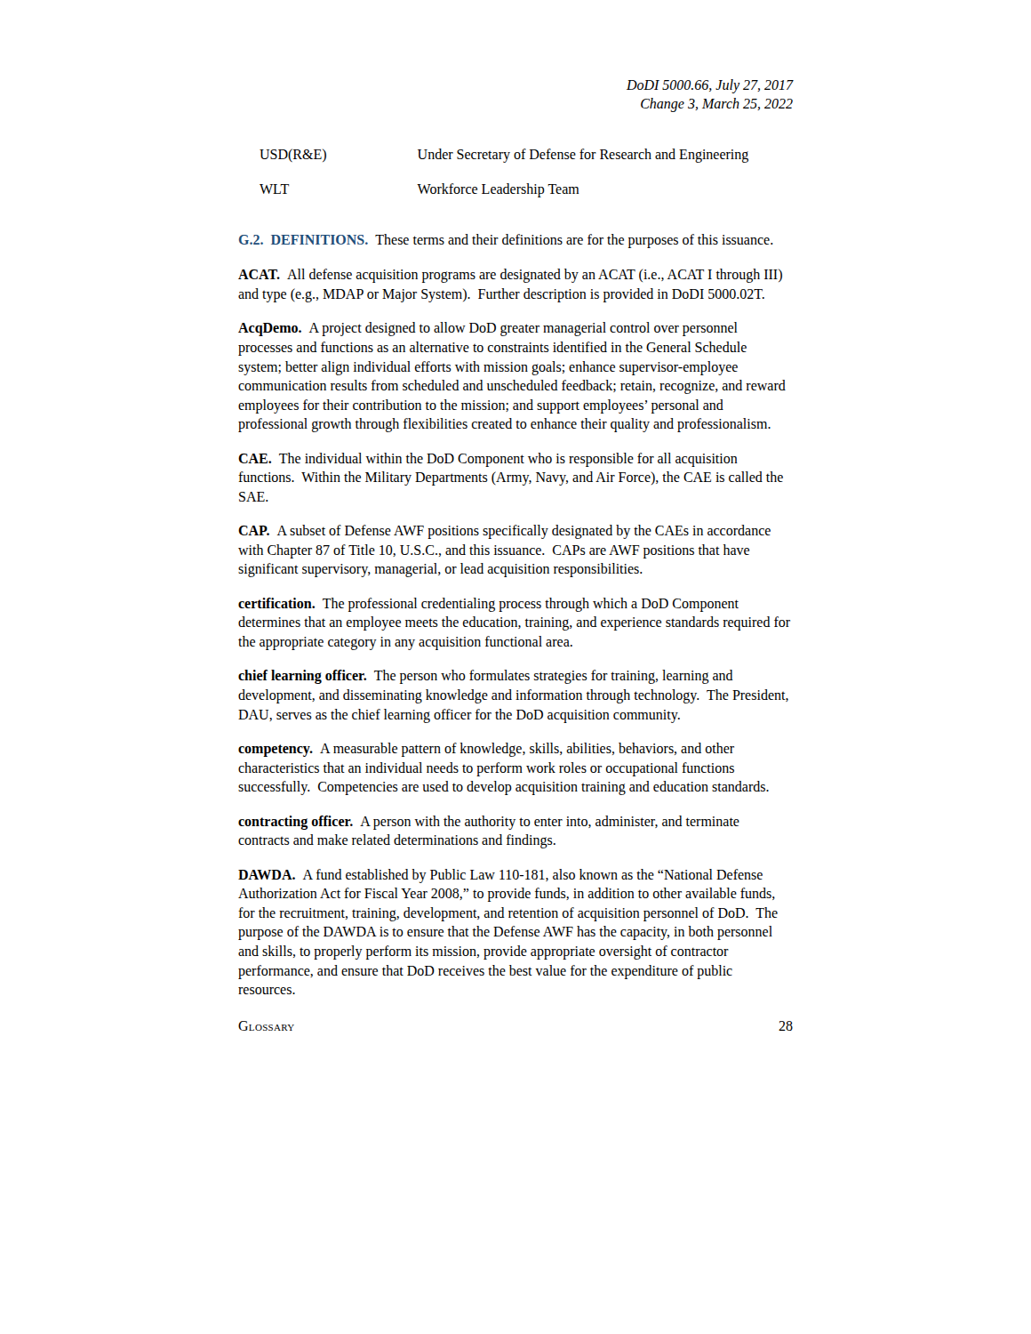DoDI 5000.66, July 27, 2017
Change 3, March 25, 2022
USD(R&E)
Under Secretary of Defense for Research and Engineering
WLT
Workforce Leadership Team
G.2. DEFINITIONS. These terms and their definitions are for the purposes of this issuance.
ACAT. All defense acquisition programs are designated by an ACAT (i.e., ACAT I through III) and type (e.g., MDAP or Major System). Further description is provided in DoDI 5000.02T.
AcqDemo. A project designed to allow DoD greater managerial control over personnel processes and functions as an alternative to constraints identified in the General Schedule system; better align individual efforts with mission goals; enhance supervisor-employee communication results from scheduled and unscheduled feedback; retain, recognize, and reward employees for their contribution to the mission; and support employees’ personal and professional growth through flexibilities created to enhance their quality and professionalism.
CAE. The individual within the DoD Component who is responsible for all acquisition functions. Within the Military Departments (Army, Navy, and Air Force), the CAE is called the SAE.
CAP. A subset of Defense AWF positions specifically designated by the CAEs in accordance with Chapter 87 of Title 10, U.S.C., and this issuance. CAPs are AWF positions that have significant supervisory, managerial, or lead acquisition responsibilities.
certification. The professional credentialing process through which a DoD Component determines that an employee meets the education, training, and experience standards required for the appropriate category in any acquisition functional area.
chief learning officer. The person who formulates strategies for training, learning and development, and disseminating knowledge and information through technology. The President, DAU, serves as the chief learning officer for the DoD acquisition community.
competency. A measurable pattern of knowledge, skills, abilities, behaviors, and other characteristics that an individual needs to perform work roles or occupational functions successfully. Competencies are used to develop acquisition training and education standards.
contracting officer. A person with the authority to enter into, administer, and terminate contracts and make related determinations and findings.
DAWDA. A fund established by Public Law 110-181, also known as the “National Defense Authorization Act for Fiscal Year 2008,” to provide funds, in addition to other available funds, for the recruitment, training, development, and retention of acquisition personnel of DoD. The purpose of the DAWDA is to ensure that the Defense AWF has the capacity, in both personnel and skills, to properly perform its mission, provide appropriate oversight of contractor performance, and ensure that DoD receives the best value for the expenditure of public resources.
Glossary 28